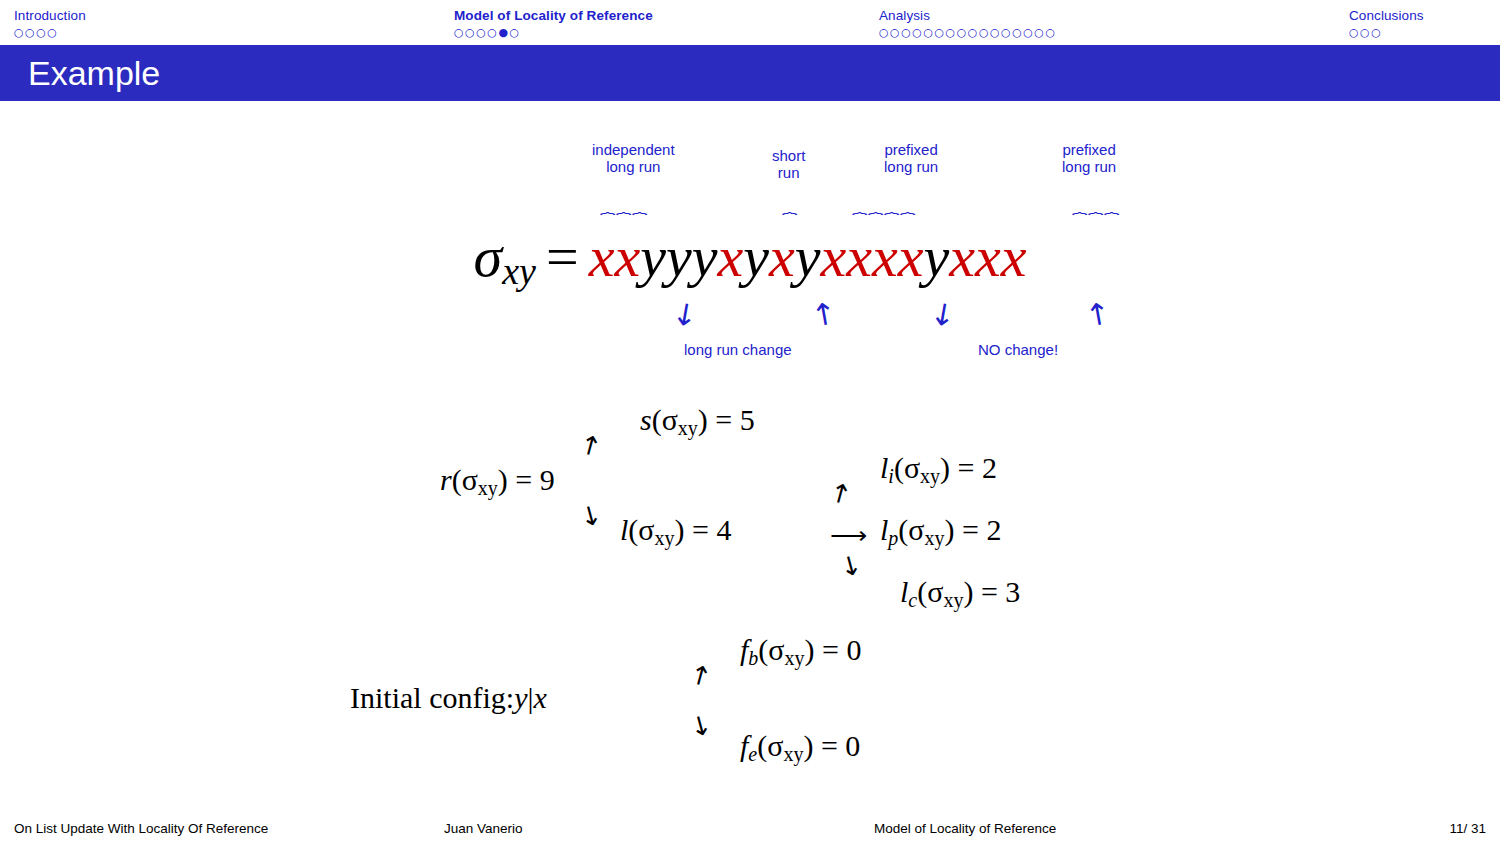Introduction
○○○○
Model of Locality of Reference
○○○○●○
Analysis
○○○○○○○○○○○○○○○○
Conclusions
○○○
Example
independent
long run
short
run
prefixed
long run
prefixed
long run
⏞⏞⏞
⏞
⏞⏞⏞⏞
⏞⏞⏞
σxy=xx yyy xyxyxxxx yxxx
↙
↗
↙
↗
long run change
NO change!
r(σxy) = 9
↗
↘
s(σxy) = 5
l(σxy) = 4
↗
⟶
↘
li(σxy) = 2
lp(σxy) = 2
lc(σxy) = 3
Initial config:y|x
↗
↘
fb(σxy) = 0
fe(σxy) = 0
On List Update With Locality Of Reference
Juan Vanerio
Model of Locality of Reference
11/ 31